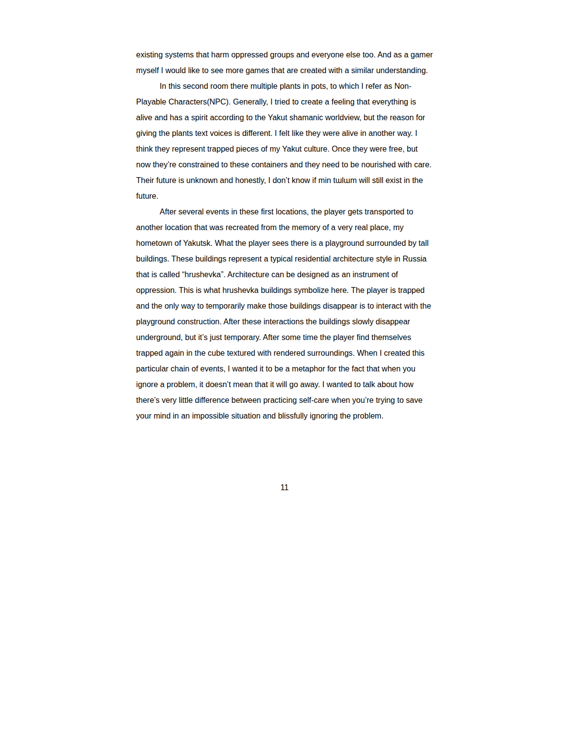existing systems that harm oppressed groups and everyone else too. And as a gamer myself I would like to see more games that are created with a similar understanding.
In this second room there multiple plants in pots, to which I refer as Non-Playable Characters(NPC). Generally, I tried to create a feeling that everything is alive and has a spirit according to the Yakut shamanic worldview, but the reason for giving the plants text voices is different. I felt like they were alive in another way. I think they represent trapped pieces of my Yakut culture. Once they were free, but now they’re constrained to these containers and they need to be nourished with care. Their future is unknown and honestly, I don’t know if min tɯlɯm will still exist in the future.
After several events in these first locations, the player gets transported to another location that was recreated from the memory of a very real place, my hometown of Yakutsk. What the player sees there is a playground surrounded by tall buildings. These buildings represent a typical residential architecture style in Russia that is called “hrushevka”. Architecture can be designed as an instrument of oppression. This is what hrushevka buildings symbolize here. The player is trapped and the only way to temporarily make those buildings disappear is to interact with the playground construction. After these interactions the buildings slowly disappear underground, but it’s just temporary. After some time the player find themselves trapped again in the cube textured with rendered surroundings. When I created this particular chain of events, I wanted it to be a metaphor for the fact that when you ignore a problem, it doesn’t mean that it will go away. I wanted to talk about how there’s very little difference between practicing self-care when you’re trying to save your mind in an impossible situation and blissfully ignoring the problem.
11